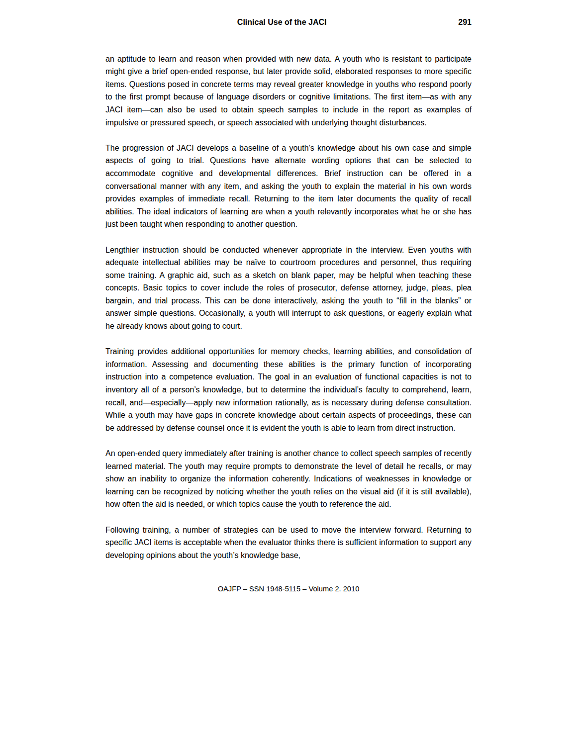Clinical Use of the JACI 291
an aptitude to learn and reason when provided with new data. A youth who is resistant to participate might give a brief open-ended response, but later provide solid, elaborated responses to more specific items. Questions posed in concrete terms may reveal greater knowledge in youths who respond poorly to the first prompt because of language disorders or cognitive limitations. The first item—as with any JACI item—can also be used to obtain speech samples to include in the report as examples of impulsive or pressured speech, or speech associated with underlying thought disturbances.
The progression of JACI develops a baseline of a youth’s knowledge about his own case and simple aspects of going to trial. Questions have alternate wording options that can be selected to accommodate cognitive and developmental differences. Brief instruction can be offered in a conversational manner with any item, and asking the youth to explain the material in his own words provides examples of immediate recall. Returning to the item later documents the quality of recall abilities. The ideal indicators of learning are when a youth relevantly incorporates what he or she has just been taught when responding to another question.
Lengthier instruction should be conducted whenever appropriate in the interview. Even youths with adequate intellectual abilities may be naïve to courtroom procedures and personnel, thus requiring some training. A graphic aid, such as a sketch on blank paper, may be helpful when teaching these concepts. Basic topics to cover include the roles of prosecutor, defense attorney, judge, pleas, plea bargain, and trial process. This can be done interactively, asking the youth to “fill in the blanks” or answer simple questions. Occasionally, a youth will interrupt to ask questions, or eagerly explain what he already knows about going to court.
Training provides additional opportunities for memory checks, learning abilities, and consolidation of information. Assessing and documenting these abilities is the primary function of incorporating instruction into a competence evaluation. The goal in an evaluation of functional capacities is not to inventory all of a person’s knowledge, but to determine the individual’s faculty to comprehend, learn, recall, and—especially—apply new information rationally, as is necessary during defense consultation. While a youth may have gaps in concrete knowledge about certain aspects of proceedings, these can be addressed by defense counsel once it is evident the youth is able to learn from direct instruction.
An open-ended query immediately after training is another chance to collect speech samples of recently learned material. The youth may require prompts to demonstrate the level of detail he recalls, or may show an inability to organize the information coherently. Indications of weaknesses in knowledge or learning can be recognized by noticing whether the youth relies on the visual aid (if it is still available), how often the aid is needed, or which topics cause the youth to reference the aid.
Following training, a number of strategies can be used to move the interview forward. Returning to specific JACI items is acceptable when the evaluator thinks there is sufficient information to support any developing opinions about the youth’s knowledge base,
OAJFP – SSN 1948-5115 – Volume 2. 2010